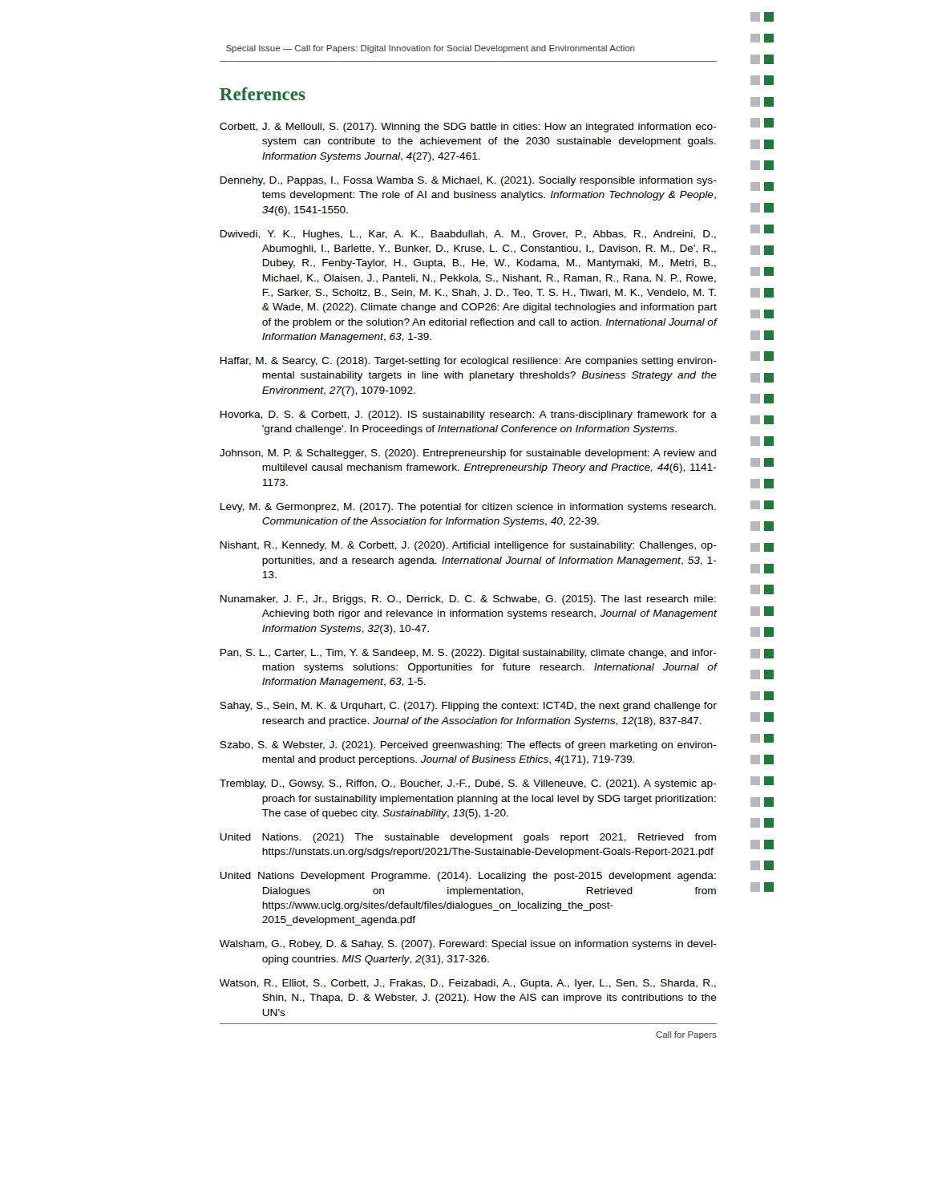Special Issue — Call for Papers: Digital Innovation for Social Development and Environmental Action
References
Corbett, J. & Mellouli, S. (2017). Winning the SDG battle in cities: How an integrated information ecosystem can contribute to the achievement of the 2030 sustainable development goals. Information Systems Journal, 4(27), 427-461.
Dennehy, D., Pappas, I., Fossa Wamba S. & Michael, K. (2021). Socially responsible information systems development: The role of AI and business analytics. Information Technology & People, 34(6), 1541-1550.
Dwivedi, Y. K., Hughes, L., Kar, A. K., Baabdullah, A. M., Grover, P., Abbas, R., Andreini, D., Abumoghli, I., Barlette, Y., Bunker, D., Kruse, L. C., Constantiou, I., Davison, R. M., De', R., Dubey, R., Fenby-Taylor, H., Gupta, B., He, W., Kodama, M., Mantymaki, M., Metri, B., Michael, K., Olaisen, J., Panteli, N., Pekkola, S., Nishant, R., Raman, R., Rana, N. P., Rowe, F., Sarker, S., Scholtz, B., Sein, M. K., Shah, J. D., Teo, T. S. H., Tiwari, M. K., Vendelo, M. T. & Wade, M. (2022). Climate change and COP26: Are digital technologies and information part of the problem or the solution? An editorial reflection and call to action. International Journal of Information Management, 63, 1-39.
Haffar, M. & Searcy, C. (2018). Target-setting for ecological resilience: Are companies setting environmental sustainability targets in line with planetary thresholds? Business Strategy and the Environment, 27(7), 1079-1092.
Hovorka, D. S. & Corbett, J. (2012). IS sustainability research: A trans-disciplinary framework for a 'grand challenge'. In Proceedings of International Conference on Information Systems.
Johnson, M. P. & Schaltegger, S. (2020). Entrepreneurship for sustainable development: A review and multilevel causal mechanism framework. Entrepreneurship Theory and Practice, 44(6), 1141-1173.
Levy, M. & Germonprez, M. (2017). The potential for citizen science in information systems research. Communication of the Association for Information Systems, 40, 22-39.
Nishant, R., Kennedy, M. & Corbett, J. (2020). Artificial intelligence for sustainability: Challenges, opportunities, and a research agenda. International Journal of Information Management, 53, 1-13.
Nunamaker, J. F., Jr., Briggs, R. O., Derrick, D. C. & Schwabe, G. (2015). The last research mile: Achieving both rigor and relevance in information systems research, Journal of Management Information Systems, 32(3), 10-47.
Pan, S. L., Carter, L., Tim, Y. & Sandeep, M. S. (2022). Digital sustainability, climate change, and information systems solutions: Opportunities for future research. International Journal of Information Management, 63, 1-5.
Sahay, S., Sein, M. K. & Urquhart, C. (2017). Flipping the context: ICT4D, the next grand challenge for research and practice. Journal of the Association for Information Systems, 12(18), 837-847.
Szabo, S. & Webster, J. (2021). Perceived greenwashing: The effects of green marketing on environmental and product perceptions. Journal of Business Ethics, 4(171), 719-739.
Tremblay, D., Gowsy, S., Riffon, O., Boucher, J.-F., Dubé, S. & Villeneuve, C. (2021). A systemic approach for sustainability implementation planning at the local level by SDG target prioritization: The case of quebec city. Sustainability, 13(5), 1-20.
United Nations. (2021) The sustainable development goals report 2021, Retrieved from https://unstats.un.org/sdgs/report/2021/The-Sustainable-Development-Goals-Report-2021.pdf
United Nations Development Programme. (2014). Localizing the post-2015 development agenda: Dialogues on implementation, Retrieved from https://www.uclg.org/sites/default/files/dialogues_on_localizing_the_post-2015_development_agenda.pdf
Walsham, G., Robey, D. & Sahay, S. (2007). Foreward: Special issue on information systems in developing countries. MIS Quarterly, 2(31), 317-326.
Watson, R., Elliot, S., Corbett, J., Frakas, D., Feizabadi, A., Gupta, A., Iyer, L., Sen, S., Sharda, R., Shin, N., Thapa, D. & Webster, J. (2021). How the AIS can improve its contributions to the UN's
Call for Papers